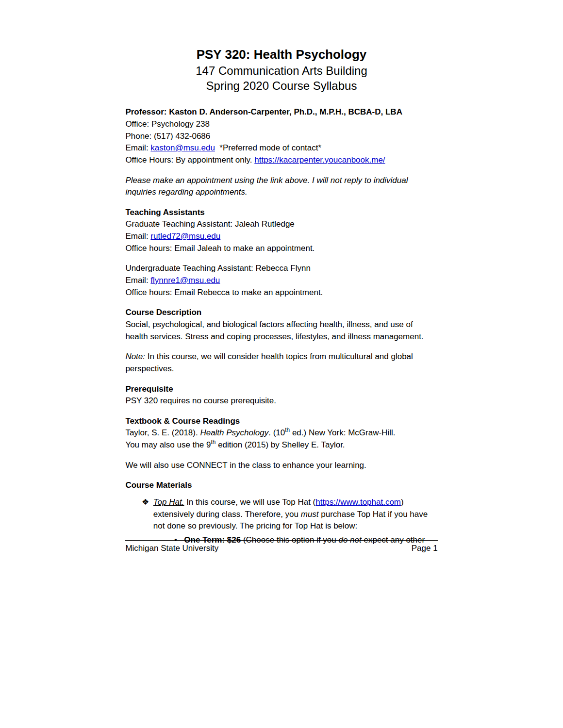PSY 320: Health Psychology
147 Communication Arts Building
Spring 2020 Course Syllabus
Professor: Kaston D. Anderson-Carpenter, Ph.D., M.P.H., BCBA-D, LBA
Office: Psychology 238
Phone: (517) 432-0686
Email: kaston@msu.edu *Preferred mode of contact*
Office Hours: By appointment only. https://kacarpenter.youcanbook.me/
Please make an appointment using the link above. I will not reply to individual inquiries regarding appointments.
Teaching Assistants
Graduate Teaching Assistant: Jaleah Rutledge
Email: rutled72@msu.edu
Office hours: Email Jaleah to make an appointment.
Undergraduate Teaching Assistant: Rebecca Flynn
Email: flynnre1@msu.edu
Office hours: Email Rebecca to make an appointment.
Course Description
Social, psychological, and biological factors affecting health, illness, and use of health services. Stress and coping processes, lifestyles, and illness management.
Note: In this course, we will consider health topics from multicultural and global perspectives.
Prerequisite
PSY 320 requires no course prerequisite.
Textbook & Course Readings
Taylor, S. E. (2018). Health Psychology. (10th ed.) New York: McGraw-Hill.
You may also use the 9th edition (2015) by Shelley E. Taylor.
We will also use CONNECT in the class to enhance your learning.
Course Materials
Top Hat. In this course, we will use Top Hat (https://www.tophat.com) extensively during class. Therefore, you must purchase Top Hat if you have not done so previously. The pricing for Top Hat is below:
One Term: $26 (Choose this option if you do not expect any other
Michigan State University Page 1